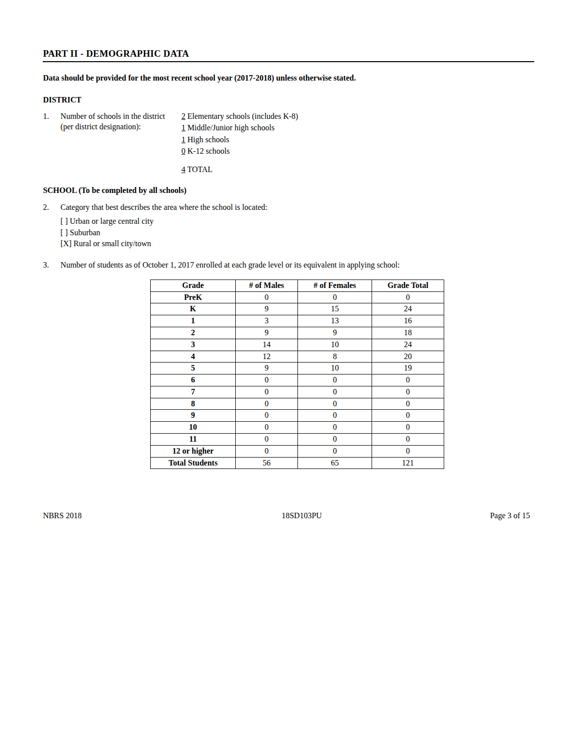PART II - DEMOGRAPHIC DATA
Data should be provided for the most recent school year (2017-2018) unless otherwise stated.
DISTRICT
1.
Number of schools in the district
(per district designation):
2 Elementary schools (includes K-8)
1 Middle/Junior high schools
1 High schools
0 K-12 schools
4 TOTAL
SCHOOL (To be completed by all schools)
2.
Category that best describes the area where the school is located:
[ ] Urban or large central city
[ ] Suburban
[X] Rural or small city/town
3.
Number of students as of October 1, 2017 enrolled at each grade level or its equivalent in applying school:
| Grade | # of Males | # of Females | Grade Total |
| --- | --- | --- | --- |
| PreK | 0 | 0 | 0 |
| K | 9 | 15 | 24 |
| 1 | 3 | 13 | 16 |
| 2 | 9 | 9 | 18 |
| 3 | 14 | 10 | 24 |
| 4 | 12 | 8 | 20 |
| 5 | 9 | 10 | 19 |
| 6 | 0 | 0 | 0 |
| 7 | 0 | 0 | 0 |
| 8 | 0 | 0 | 0 |
| 9 | 0 | 0 | 0 |
| 10 | 0 | 0 | 0 |
| 11 | 0 | 0 | 0 |
| 12 or higher | 0 | 0 | 0 |
| Total Students | 56 | 65 | 121 |
NBRS 2018 18SD103PU Page 3 of 15